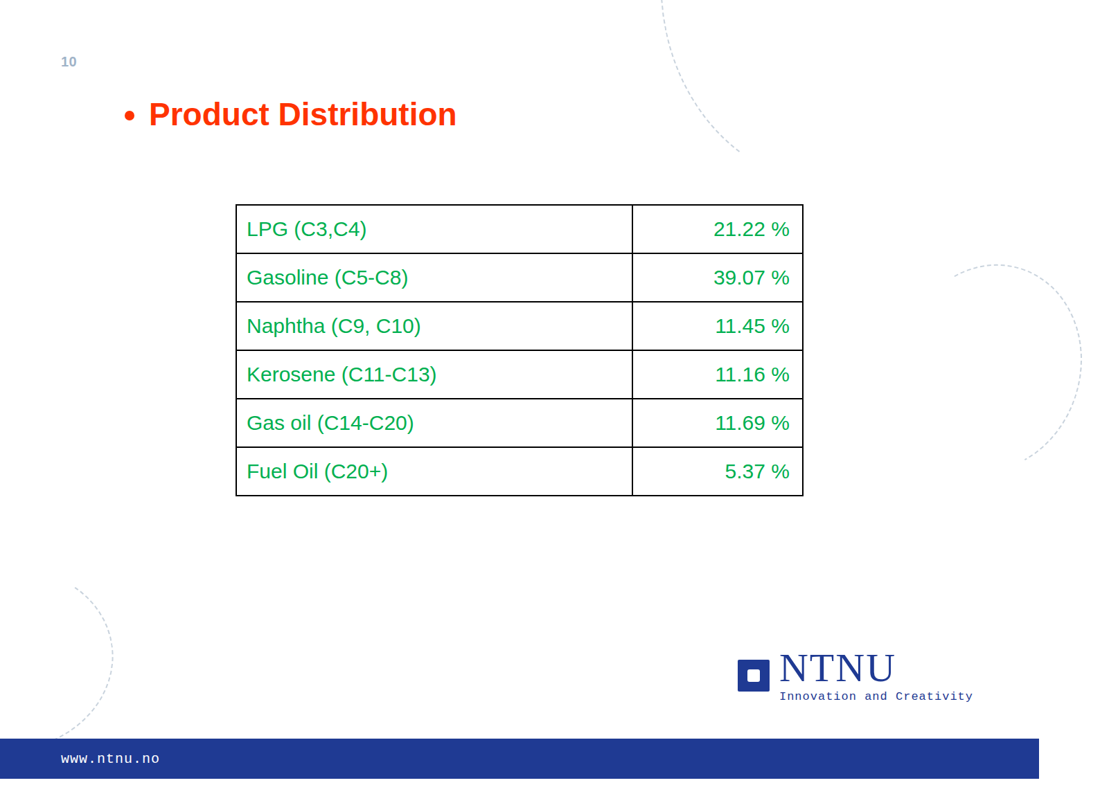10
Product Distribution
| LPG (C3,C4) | 21.22 % |
| Gasoline (C5-C8) | 39.07 % |
| Naphtha (C9, C10) | 11.45 % |
| Kerosene (C11-C13) | 11.16 % |
| Gas oil (C14-C20) | 11.69 % |
| Fuel Oil (C20+) | 5.37 % |
NTNU
Innovation and Creativity
www.ntnu.no